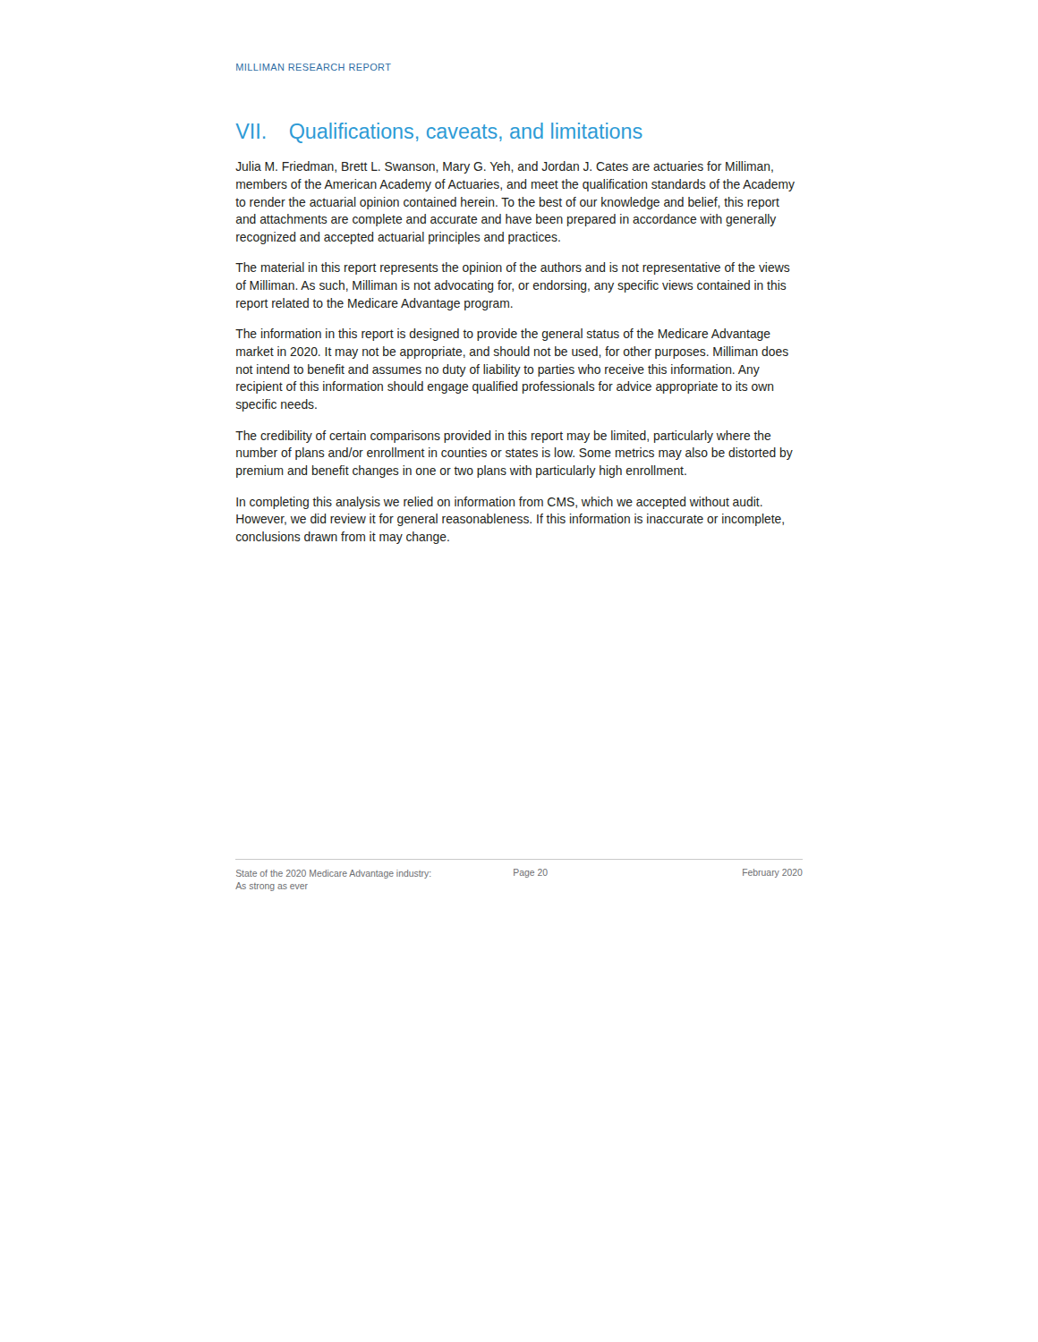MILLIMAN RESEARCH REPORT
VII. Qualifications, caveats, and limitations
Julia M. Friedman, Brett L. Swanson, Mary G. Yeh, and Jordan J. Cates are actuaries for Milliman, members of the American Academy of Actuaries, and meet the qualification standards of the Academy to render the actuarial opinion contained herein. To the best of our knowledge and belief, this report and attachments are complete and accurate and have been prepared in accordance with generally recognized and accepted actuarial principles and practices.
The material in this report represents the opinion of the authors and is not representative of the views of Milliman. As such, Milliman is not advocating for, or endorsing, any specific views contained in this report related to the Medicare Advantage program.
The information in this report is designed to provide the general status of the Medicare Advantage market in 2020. It may not be appropriate, and should not be used, for other purposes. Milliman does not intend to benefit and assumes no duty of liability to parties who receive this information. Any recipient of this information should engage qualified professionals for advice appropriate to its own specific needs.
The credibility of certain comparisons provided in this report may be limited, particularly where the number of plans and/or enrollment in counties or states is low. Some metrics may also be distorted by premium and benefit changes in one or two plans with particularly high enrollment.
In completing this analysis we relied on information from CMS, which we accepted without audit. However, we did review it for general reasonableness. If this information is inaccurate or incomplete, conclusions drawn from it may change.
State of the 2020 Medicare Advantage industry:
As strong as ever
Page 20
February 2020